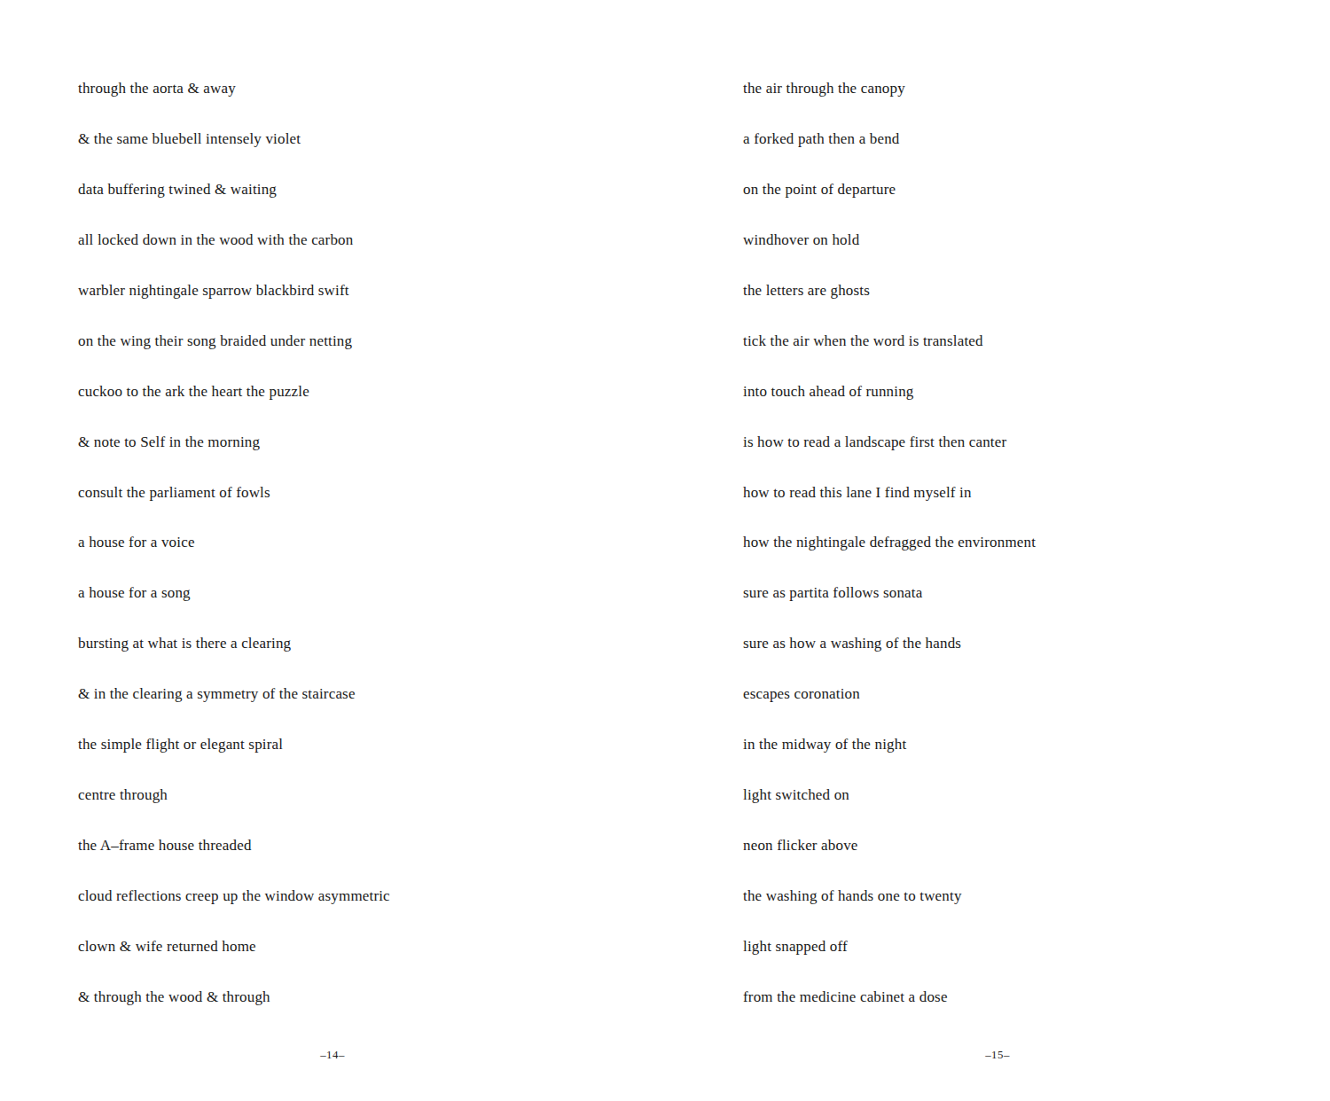through the aorta & away
& the same bluebell intensely violet
data buffering twined & waiting
all locked down in the wood with the carbon
warbler nightingale sparrow blackbird swift
on the wing their song braided under netting
cuckoo to the ark the heart the puzzle
& note to Self in the morning
consult the parliament of fowls
a house for a voice
a house for a song
bursting at what is there a clearing
& in the clearing a symmetry of the staircase
the simple flight or elegant spiral
centre through
the A–frame house threaded
cloud reflections creep up the window asymmetric
clown & wife returned home
& through the wood & through
–14–
the air through the canopy
a forked path then a bend
on the point of departure
windhover on hold
the letters are ghosts
tick the air when the word is translated
into touch ahead of running
is how to read a landscape first then canter
how to read this lane I find myself in
how the nightingale defragged the environment
sure as partita follows sonata
sure as how a washing of the hands
escapes coronation
in the midway of the night
light switched on
neon flicker above
the washing of hands one to twenty
light snapped off
from the medicine cabinet a dose
–15–